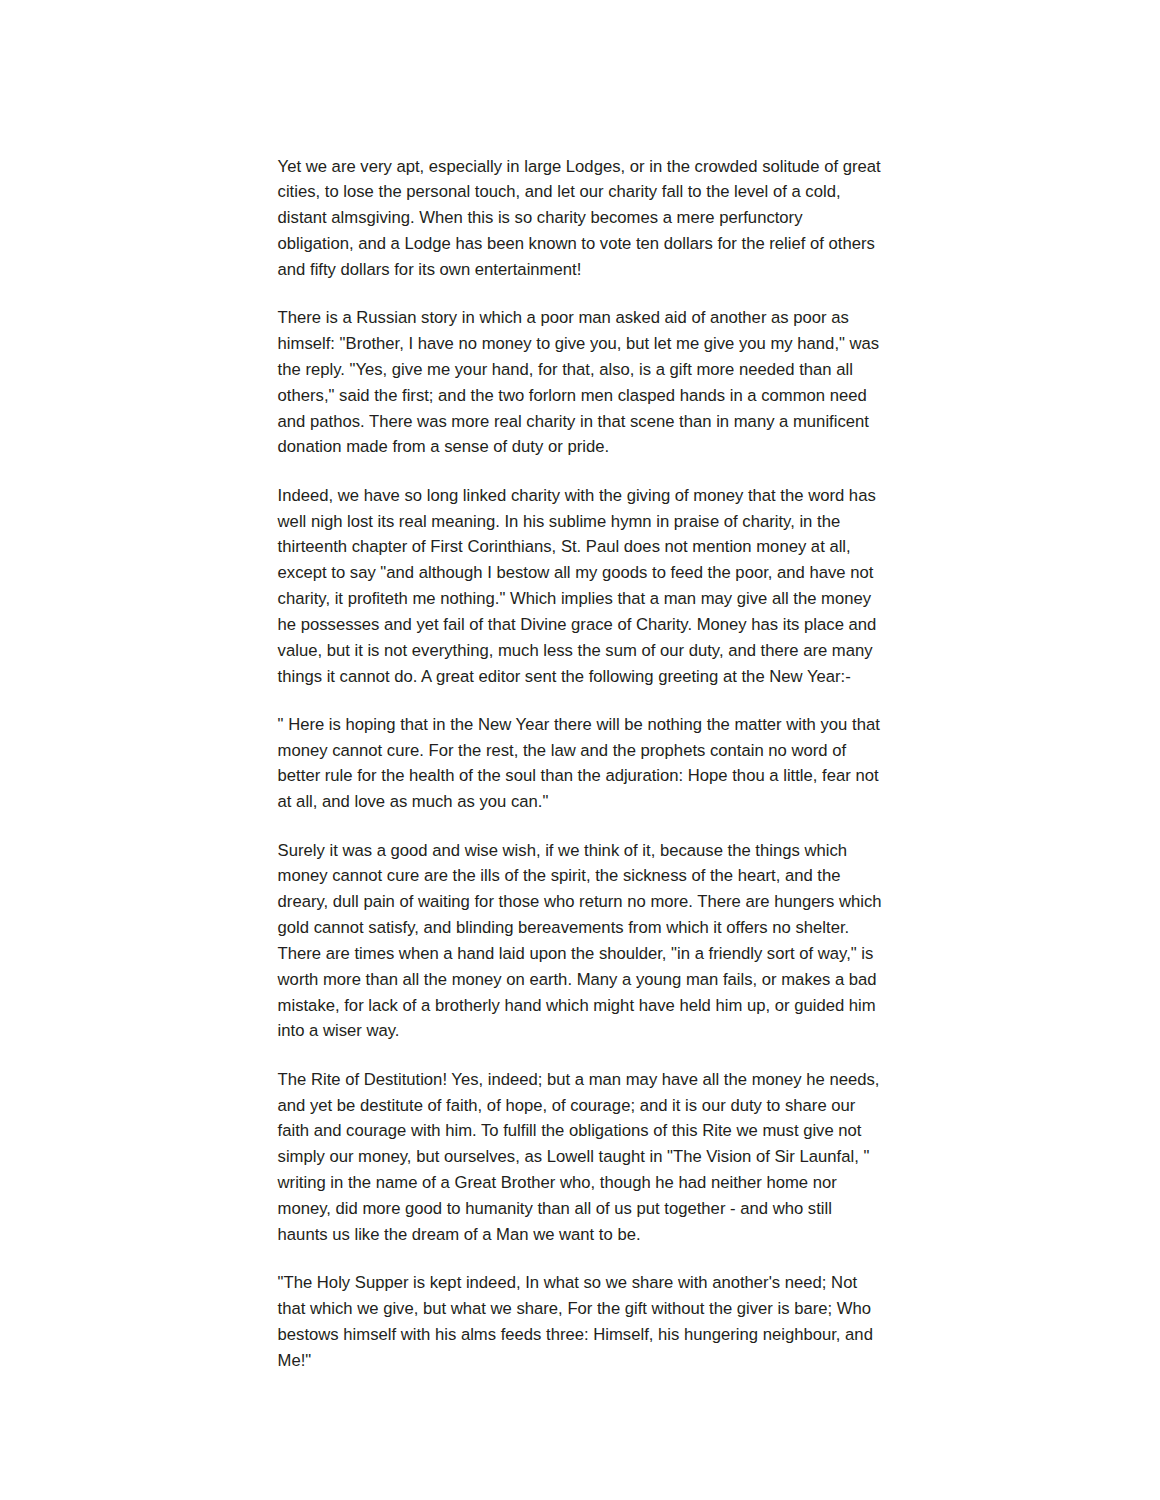Yet we are very apt, especially in large Lodges, or in the crowded solitude of great cities, to lose the personal touch, and let our charity fall to the level of a cold, distant almsgiving. When this is so charity becomes a mere perfunctory obligation, and a Lodge has been known to vote ten dollars for the relief of others and fifty dollars for its own entertainment!
There is a Russian story in which a poor man asked aid of another as poor as himself: "Brother, I have no money to give you, but let me give you my hand," was the reply. "Yes, give me your hand, for that, also, is a gift more needed than all others," said the first; and the two forlorn men clasped hands in a common need and pathos. There was more real charity in that scene than in many a munificent donation made from a sense of duty or pride.
Indeed, we have so long linked charity with the giving of money that the word has well nigh lost its real meaning. In his sublime hymn in praise of charity, in the thirteenth chapter of First Corinthians, St. Paul does not mention money at all, except to say "and although I bestow all my goods to feed the poor, and have not charity, it profiteth me nothing." Which implies that a man may give all the money he possesses and yet fail of that Divine grace of Charity. Money has its place and value, but it is not everything, much less the sum of our duty, and there are many things it cannot do. A great editor sent the following greeting at the New Year:-
" Here is hoping that in the New Year there will be nothing the matter with you that money cannot cure. For the rest, the law and the prophets contain no word of better rule for the health of the soul than the adjuration: Hope thou a little, fear not at all, and love as much as you can."
Surely it was a good and wise wish, if we think of it, because the things which money cannot cure are the ills of the spirit, the sickness of the heart, and the dreary, dull pain of waiting for those who return no more. There are hungers which gold cannot satisfy, and blinding bereavements from which it offers no shelter. There are times when a hand laid upon the shoulder, "in a friendly sort of way," is worth more than all the money on earth. Many a young man fails, or makes a bad mistake, for lack of a brotherly hand which might have held him up, or guided him into a wiser way.
The Rite of Destitution! Yes, indeed; but a man may have all the money he needs, and yet be destitute of faith, of hope, of courage; and it is our duty to share our faith and courage with him. To fulfill the obligations of this Rite we must give not simply our money, but ourselves, as Lowell taught in "The Vision of Sir Launfal, " writing in the name of a Great Brother who, though he had neither home nor money, did more good to humanity than all of us put together - and who still haunts us like the dream of a Man we want to be.
"The Holy Supper is kept indeed, In what so we share with another's need; Not that which we give, but what we share, For the gift without the giver is bare; Who bestows himself with his alms feeds three: Himself, his hungering neighbour, and Me!"